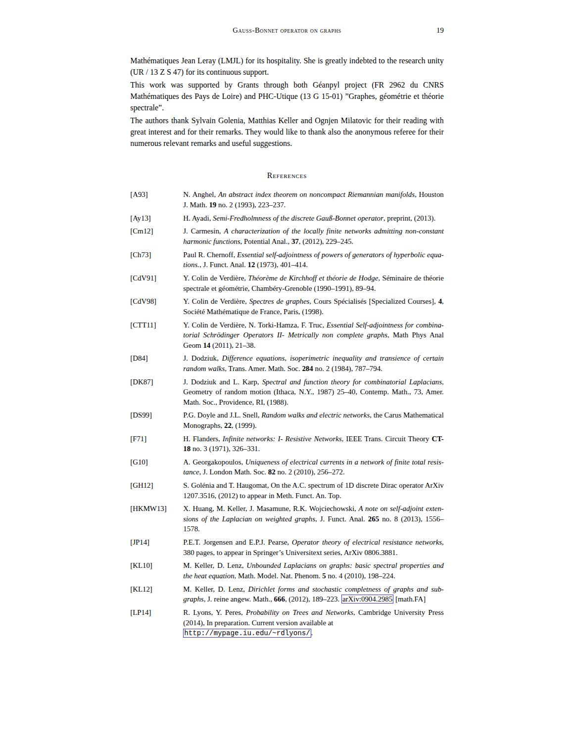Gauss-Bonnet operator on graphs 19
Mathématiques Jean Leray (LMJL) for its hospitality. She is greatly indebted to the research unity (UR / 13 Z S 47) for its continuous support.
This work was supported by Grants through both Géanpyl project (FR 2962 du CNRS Mathématiques des Pays de Loire) and PHC-Utique (13 G 15-01) ”Graphes, géométrie et théorie spectrale”.
The authors thank Sylvain Golenia, Matthias Keller and Ognjen Milatovic for their reading with great interest and for their remarks. They would like to thank also the anonymous referee for their numerous relevant remarks and useful suggestions.
References
[A93]
N. Anghel, An abstract index theorem on noncompact Riemannian manifolds, Houston J. Math. 19 no. 2 (1993), 223–237.
[Ay13]
H. Ayadi, Semi-Fredholmness of the discrete Gauß-Bonnet operator, preprint, (2013).
[Cm12]
J. Carmesin, A characterization of the locally finite networks admitting non-constant harmonic functions, Potential Anal., 37, (2012), 229–245.
[Ch73]
Paul R. Chernoff, Essential self-adjointness of powers of generators of hyperbolic equations., J. Funct. Anal. 12 (1973), 401–414.
[CdV91]
Y. Colin de Verdière, Théorème de Kirchhoff et théorie de Hodge, Séminaire de théorie spectrale et géométrie, Chambéry-Grenoble (1990–1991), 89–94.
[CdV98]
Y. Colin de Verdière, Spectres de graphes, Cours Spécialisés [Specialized Courses], 4, Société Mathématique de France, Paris, (1998).
[CTT11]
Y. Colin de Verdière, N. Torki-Hamza, F. Truc, Essential Self-adjointness for combinatorial Schrödinger Operators II- Metrically non complete graphs, Math Phys Anal Geom 14 (2011), 21–38.
[D84]
J. Dodziuk, Difference equations, isoperimetric inequality and transience of certain random walks, Trans. Amer. Math. Soc. 284 no. 2 (1984), 787–794.
[DK87]
J. Dodziuk and L. Karp, Spectral and function theory for combinatorial Laplacians, Geometry of random motion (Ithaca, N.Y., 1987) 25–40, Contemp. Math., 73, Amer. Math. Soc., Providence, RI, (1988).
[DS99]
P.G. Doyle and J.L. Snell, Random walks and electric networks, the Carus Mathematical Monographs, 22, (1999).
[F71]
H. Flanders, Infinite networks: I- Resistive Networks, IEEE Trans. Circuit Theory CT-18 no. 3 (1971), 326–331.
[G10]
A. Georgakopoulos, Uniqueness of electrical currents in a network of finite total resistance, J. London Math. Soc. 82 no. 2 (2010), 256–272.
[GH12]
S. Golénia and T. Haugomat, On the A.C. spectrum of 1D discrete Dirac operator ArXiv 1207.3516, (2012) to appear in Meth. Funct. An. Top.
[HKMW13]
X. Huang, M. Keller, J. Masamune, R.K. Wojciechowski, A note on self-adjoint extensions of the Laplacian on weighted graphs, J. Funct. Anal. 265 no. 8 (2013), 1556–1578.
[JP14]
P.E.T. Jorgensen and E.P.J. Pearse, Operator theory of electrical resistance networks, 380 pages, to appear in Springer’s Universitext series, ArXiv 0806.3881.
[KL10]
M. Keller, D. Lenz, Unbounded Laplacians on graphs: basic spectral properties and the heat equation, Math. Model. Nat. Phenom. 5 no. 4 (2010), 198–224.
[KL12]
M. Keller, D. Lenz, Dirichlet forms and stochastic completness of graphs and subgraphs, J. reine angew. Math., 666, (2012), 189–223. arXiv:0904.2985 [math.FA]
[LP14]
R. Lyons, Y. Peres, Probability on Trees and Networks, Cambridge University Press (2014), In preparation. Current version available at
http://mypage.iu.edu/~rdlyons/.